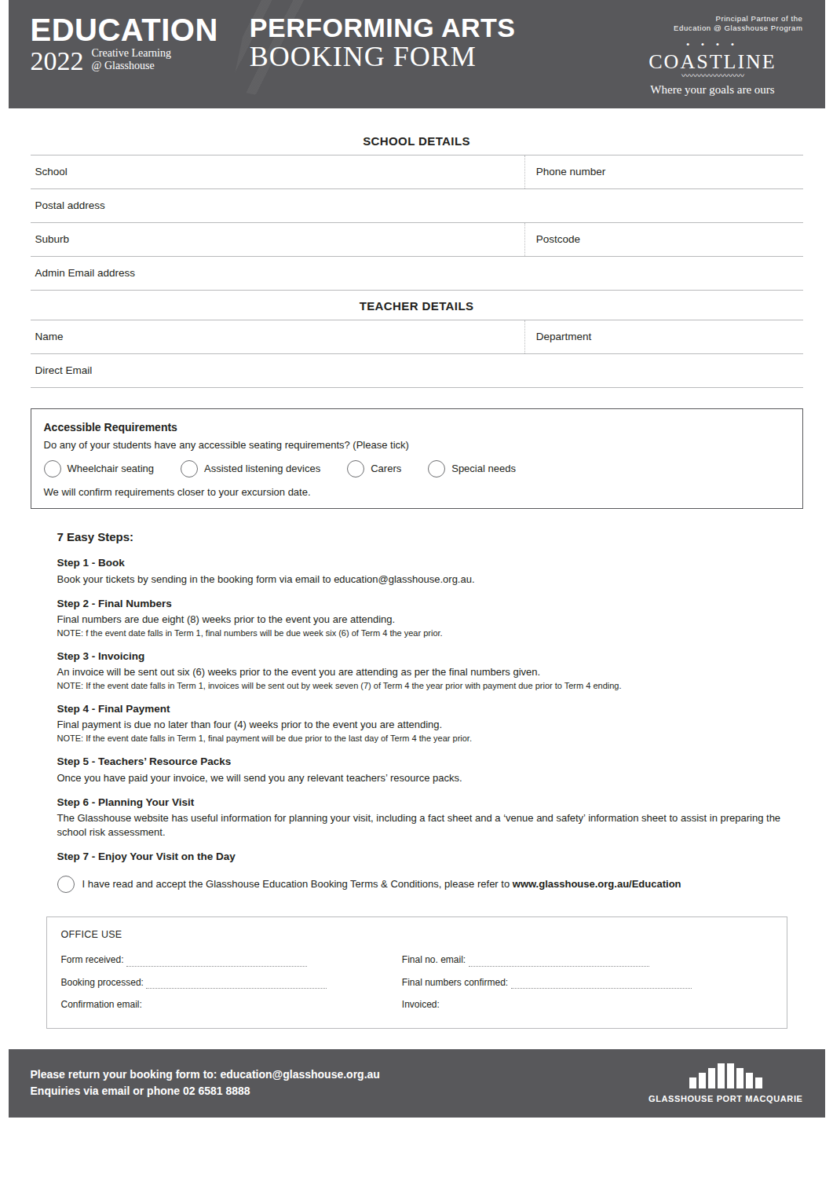EDUCATION
2022
Creative Learning
@ Glasshouse
PERFORMING ARTS
BOOKING FORM
Principal Partner of the
Education @ Glasshouse Program
• • • •
COASTLINE
〰〰〰〰〰〰〰〰
Where your goals are ours
SCHOOL DETAILS
| School | Phone number |
| Postal address |
| Suburb | Postcode |
| Admin Email address |
TEACHER DETAILS
| Name | Department |
| Direct Email |
Accessible Requirements
Do any of your students have any accessible seating requirements? (Please tick)
Wheelchair seating
Assisted listening devices
Carers
Special needs
We will confirm requirements closer to your excursion date.
7 Easy Steps:
Step 1 - Book
Book your tickets by sending in the booking form via email to education@glasshouse.org.au.
Step 2 - Final Numbers
Final numbers are due eight (8) weeks prior to the event you are attending.
NOTE: f the event date falls in Term 1, final numbers will be due week six (6) of Term 4 the year prior.
Step 3 - Invoicing
An invoice will be sent out six (6) weeks prior to the event you are attending as per the final numbers given.
NOTE: If the event date falls in Term 1, invoices will be sent out by week seven (7) of Term 4 the year prior with payment due prior to Term 4 ending.
Step 4 - Final Payment
Final payment is due no later than four (4) weeks prior to the event you are attending.
NOTE: If the event date falls in Term 1, final payment will be due prior to the last day of Term 4 the year prior.
Step 5 - Teachers’ Resource Packs
Once you have paid your invoice, we will send you any relevant teachers’ resource packs.
Step 6 - Planning Your Visit
The Glasshouse website has useful information for planning your visit, including a fact sheet and a ‘venue and safety’ information sheet to assist in preparing the school risk assessment.
Step 7 - Enjoy Your Visit on the Day
I have read and accept the Glasshouse Education Booking Terms & Conditions, please refer to www.glasshouse.org.au/Education
OFFICE USE
| Form received: | Final no. email: |
| Booking processed: | Final numbers confirmed: |
| Confirmation email: | Invoiced: |
Please return your booking form to: education@glasshouse.org.au
Enquiries via email or phone 02 6581 8888
GLASSHOUSE PORT MACQUARIE